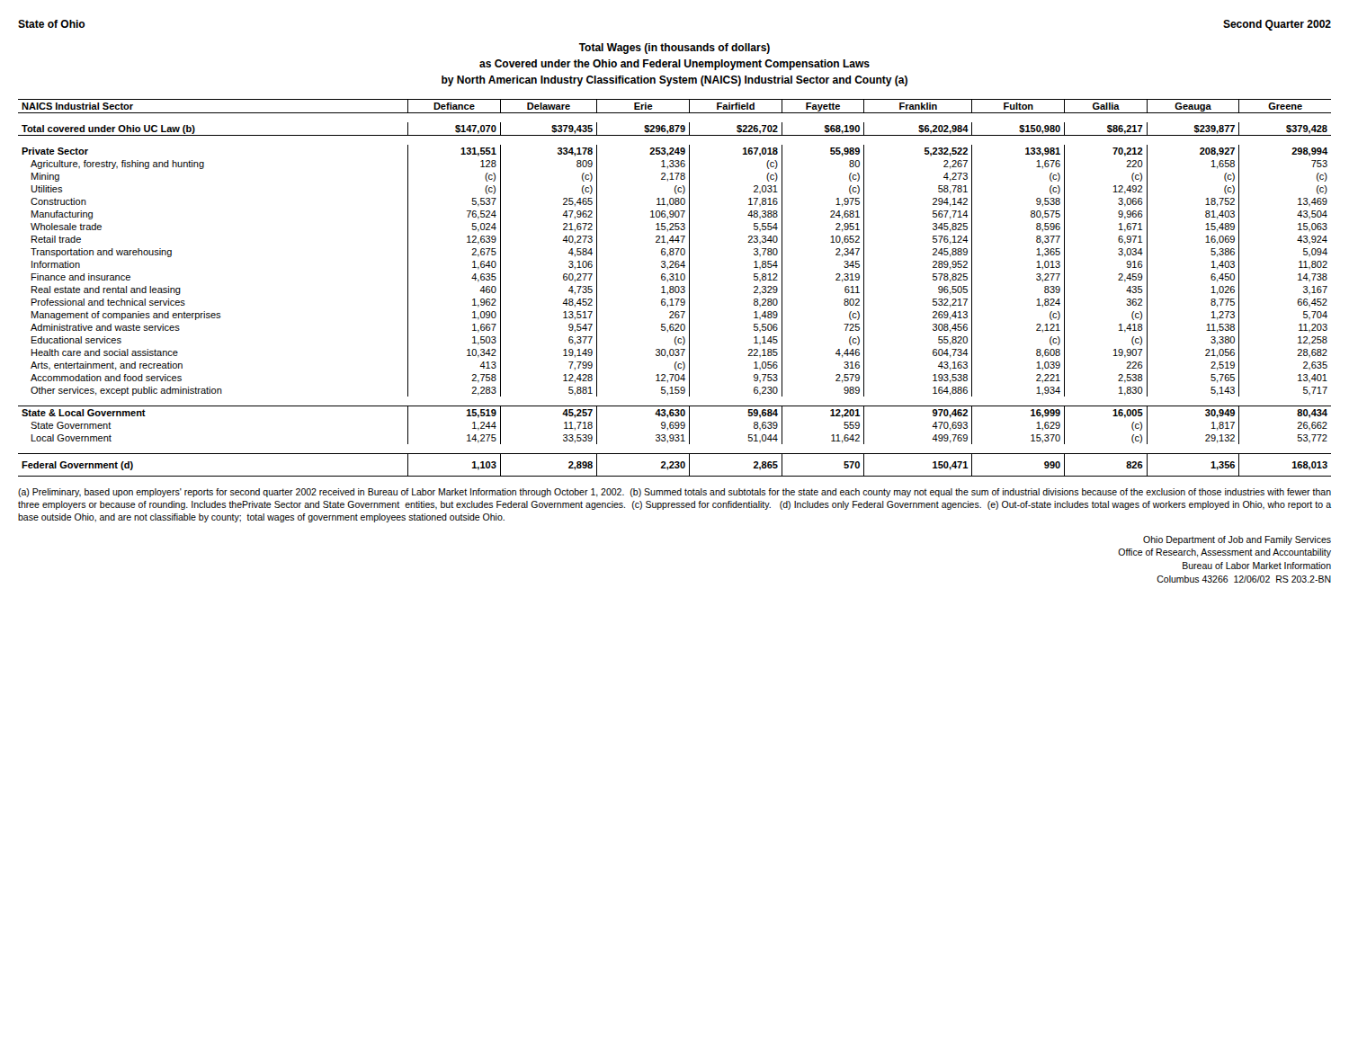State of Ohio
Second Quarter 2002
Total Wages (in thousands of dollars)
as Covered under the Ohio and Federal Unemployment Compensation Laws
by North American Industry Classification System (NAICS) Industrial Sector and County (a)
| NAICS Industrial Sector | Defiance | Delaware | Erie | Fairfield | Fayette | Franklin | Fulton | Gallia | Geauga | Greene |
| --- | --- | --- | --- | --- | --- | --- | --- | --- | --- | --- |
| Total covered under Ohio UC Law (b) | $147,070 | $379,435 | $296,879 | $226,702 | $68,190 | $6,202,984 | $150,980 | $86,217 | $239,877 | $379,428 |
| Private Sector | 131,551 | 334,178 | 253,249 | 167,018 | 55,989 | 5,232,522 | 133,981 | 70,212 | 208,927 | 298,994 |
| Agriculture, forestry, fishing and hunting | 128 | 809 | 1,336 | (c) | 80 | 2,267 | 1,676 | 220 | 1,658 | 753 |
| Mining | (c) | (c) | 2,178 | (c) | (c) | 4,273 | (c) | (c) | (c) | (c) |
| Utilities | (c) | (c) | (c) | 2,031 | (c) | 58,781 | (c) | 12,492 | (c) | (c) |
| Construction | 5,537 | 25,465 | 11,080 | 17,816 | 1,975 | 294,142 | 9,538 | 3,066 | 18,752 | 13,469 |
| Manufacturing | 76,524 | 47,962 | 106,907 | 48,388 | 24,681 | 567,714 | 80,575 | 9,966 | 81,403 | 43,504 |
| Wholesale trade | 5,024 | 21,672 | 15,253 | 5,554 | 2,951 | 345,825 | 8,596 | 1,671 | 15,489 | 15,063 |
| Retail trade | 12,639 | 40,273 | 21,447 | 23,340 | 10,652 | 576,124 | 8,377 | 6,971 | 16,069 | 43,924 |
| Transportation and warehousing | 2,675 | 4,584 | 6,870 | 3,780 | 2,347 | 245,889 | 1,365 | 3,034 | 5,386 | 5,094 |
| Information | 1,640 | 3,106 | 3,264 | 1,854 | 345 | 289,952 | 1,013 | 916 | 1,403 | 11,802 |
| Finance and insurance | 4,635 | 60,277 | 6,310 | 5,812 | 2,319 | 578,825 | 3,277 | 2,459 | 6,450 | 14,738 |
| Real estate and rental and leasing | 460 | 4,735 | 1,803 | 2,329 | 611 | 96,505 | 839 | 435 | 1,026 | 3,167 |
| Professional and technical services | 1,962 | 48,452 | 6,179 | 8,280 | 802 | 532,217 | 1,824 | 362 | 8,775 | 66,452 |
| Management of companies and enterprises | 1,090 | 13,517 | 267 | 1,489 | (c) | 269,413 | (c) | (c) | 1,273 | 5,704 |
| Administrative and waste services | 1,667 | 9,547 | 5,620 | 5,506 | 725 | 308,456 | 2,121 | 1,418 | 11,538 | 11,203 |
| Educational services | 1,503 | 6,377 | (c) | 1,145 | (c) | 55,820 | (c) | (c) | 3,380 | 12,258 |
| Health care and social assistance | 10,342 | 19,149 | 30,037 | 22,185 | 4,446 | 604,734 | 8,608 | 19,907 | 21,056 | 28,682 |
| Arts, entertainment, and recreation | 413 | 7,799 | (c) | 1,056 | 316 | 43,163 | 1,039 | 226 | 2,519 | 2,635 |
| Accommodation and food services | 2,758 | 12,428 | 12,704 | 9,753 | 2,579 | 193,538 | 2,221 | 2,538 | 5,765 | 13,401 |
| Other services, except public administration | 2,283 | 5,881 | 5,159 | 6,230 | 989 | 164,886 | 1,934 | 1,830 | 5,143 | 5,717 |
| State & Local Government | 15,519 | 45,257 | 43,630 | 59,684 | 12,201 | 970,462 | 16,999 | 16,005 | 30,949 | 80,434 |
| State Government | 1,244 | 11,718 | 9,699 | 8,639 | 559 | 470,693 | 1,629 | (c) | 1,817 | 26,662 |
| Local Government | 14,275 | 33,539 | 33,931 | 51,044 | 11,642 | 499,769 | 15,370 | (c) | 29,132 | 53,772 |
| Federal Government (d) | 1,103 | 2,898 | 2,230 | 2,865 | 570 | 150,471 | 990 | 826 | 1,356 | 168,013 |
(a) Preliminary, based upon employers' reports for second quarter 2002 received in Bureau of Labor Market Information through October 1, 2002. (b) Summed totals and subtotals for the state and each county may not equal the sum of industrial divisions because of the exclusion of those industries with fewer than three employers or because of rounding. Includes thePrivate Sector and State Government entities, but excludes Federal Government agencies. (c) Suppressed for confidentiality. (d) Includes only Federal Government agencies. (e) Out-of-state includes total wages of workers employed in Ohio, who report to a base outside Ohio, and are not classifiable by county; total wages of government employees stationed outside Ohio.
Ohio Department of Job and Family Services
Office of Research, Assessment and Accountability
Bureau of Labor Market Information
Columbus 43266 12/06/02 RS 203.2-BN